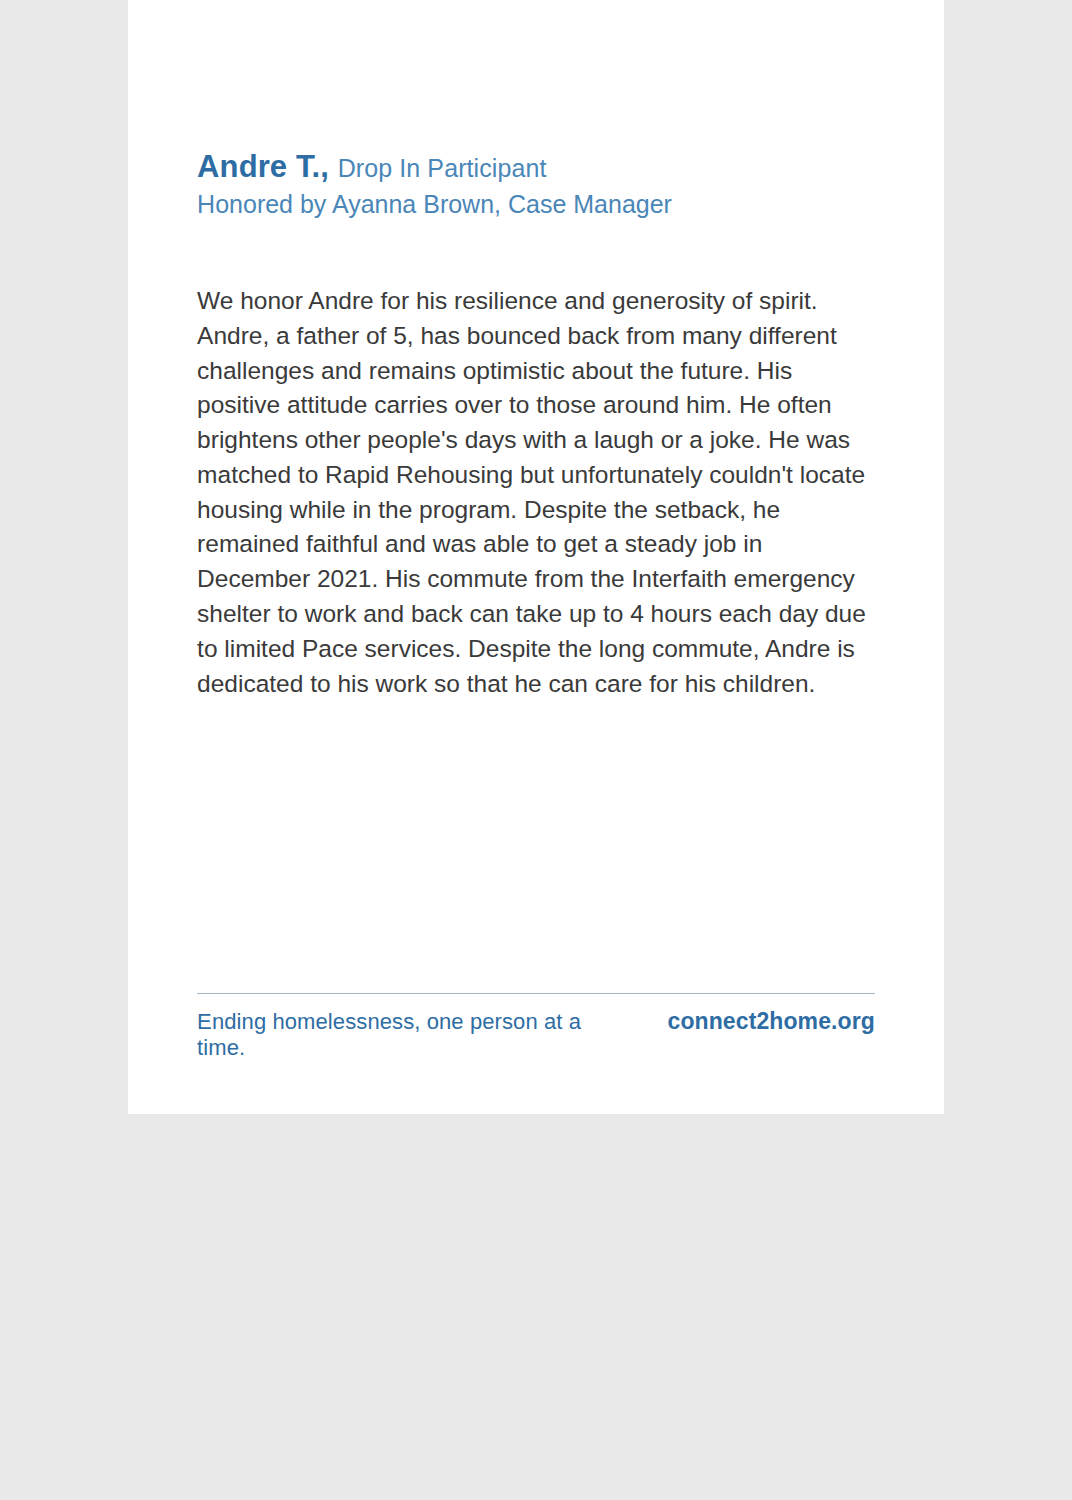Andre T., Drop In Participant
Honored by Ayanna Brown, Case Manager
We honor Andre for his resilience and generosity of spirit. Andre, a father of 5, has bounced back from many different challenges and remains optimistic about the future. His positive attitude carries over to those around him. He often brightens other people's days with a laugh or a joke. He was matched to Rapid Rehousing but unfortunately couldn't locate housing while in the program. Despite the setback, he remained faithful and was able to get a steady job in December 2021. His commute from the Interfaith emergency shelter to work and back can take up to 4 hours each day due to limited Pace services. Despite the long commute, Andre is dedicated to his work so that he can care for his children.
Ending homelessness, one person at a time. connect2home.org